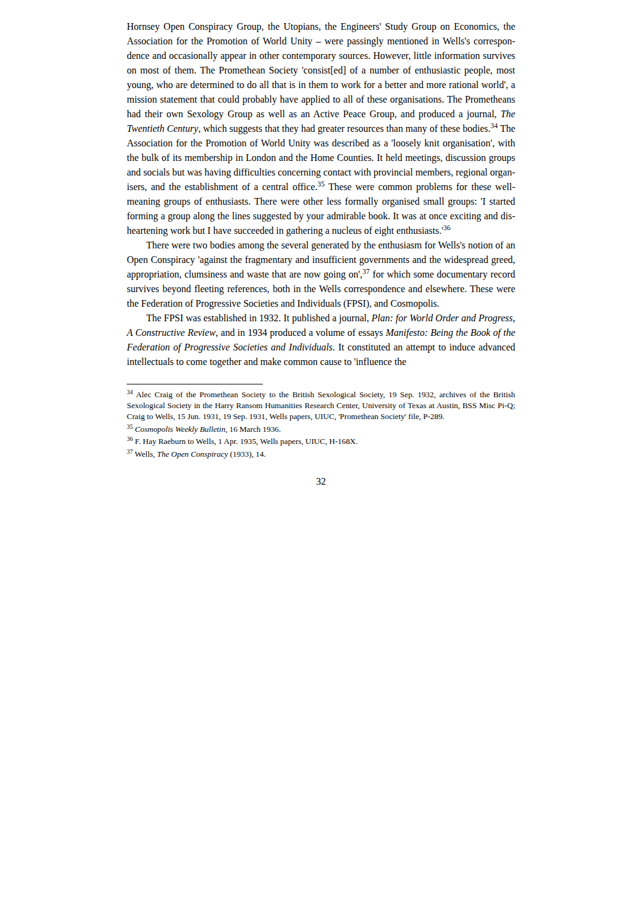Hornsey Open Conspiracy Group, the Utopians, the Engineers' Study Group on Economics, the Association for the Promotion of World Unity – were passingly mentioned in Wells's correspondence and occasionally appear in other contemporary sources. However, little information survives on most of them. The Promethean Society 'consist[ed] of a number of enthusiastic people, most young, who are determined to do all that is in them to work for a better and more rational world', a mission statement that could probably have applied to all of these organisations. The Prometheans had their own Sexology Group as well as an Active Peace Group, and produced a journal, The Twentieth Century, which suggests that they had greater resources than many of these bodies.34 The Association for the Promotion of World Unity was described as a 'loosely knit organisation', with the bulk of its membership in London and the Home Counties. It held meetings, discussion groups and socials but was having difficulties concerning contact with provincial members, regional organisers, and the establishment of a central office.35 These were common problems for these well-meaning groups of enthusiasts. There were other less formally organised small groups: 'I started forming a group along the lines suggested by your admirable book. It was at once exciting and disheartening work but I have succeeded in gathering a nucleus of eight enthusiasts.'36
There were two bodies among the several generated by the enthusiasm for Wells's notion of an Open Conspiracy 'against the fragmentary and insufficient governments and the widespread greed, appropriation, clumsiness and waste that are now going on',37 for which some documentary record survives beyond fleeting references, both in the Wells correspondence and elsewhere. These were the Federation of Progressive Societies and Individuals (FPSI), and Cosmopolis.
The FPSI was established in 1932. It published a journal, Plan: for World Order and Progress, A Constructive Review, and in 1934 produced a volume of essays Manifesto: Being the Book of the Federation of Progressive Societies and Individuals. It constituted an attempt to induce advanced intellectuals to come together and make common cause to 'influence the
34 Alec Craig of the Promethean Society to the British Sexological Society, 19 Sep. 1932, archives of the British Sexological Society in the Harry Ransom Humanities Research Center, University of Texas at Austin, BSS Misc Pi-Q; Craig to Wells, 15 Jun. 1931, 19 Sep. 1931, Wells papers, UIUC, 'Promethean Society' file, P-289.
35 Cosmopolis Weekly Bulletin, 16 March 1936.
36 F. Hay Raeburn to Wells, 1 Apr. 1935, Wells papers, UIUC, H-168X.
37 Wells, The Open Conspiracy (1933), 14.
32